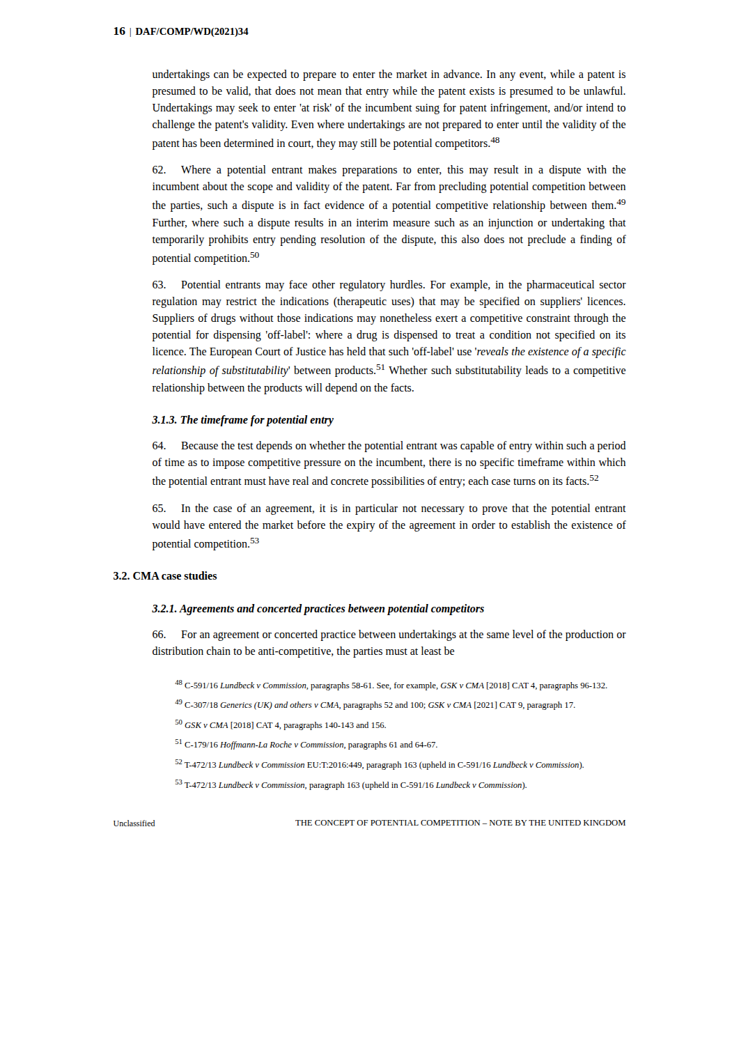16|DAF/COMP/WD(2021)34
undertakings can be expected to prepare to enter the market in advance. In any event, while a patent is presumed to be valid, that does not mean that entry while the patent exists is presumed to be unlawful. Undertakings may seek to enter 'at risk' of the incumbent suing for patent infringement, and/or intend to challenge the patent's validity. Even where undertakings are not prepared to enter until the validity of the patent has been determined in court, they may still be potential competitors.48
62. Where a potential entrant makes preparations to enter, this may result in a dispute with the incumbent about the scope and validity of the patent. Far from precluding potential competition between the parties, such a dispute is in fact evidence of a potential competitive relationship between them.49 Further, where such a dispute results in an interim measure such as an injunction or undertaking that temporarily prohibits entry pending resolution of the dispute, this also does not preclude a finding of potential competition.50
63. Potential entrants may face other regulatory hurdles. For example, in the pharmaceutical sector regulation may restrict the indications (therapeutic uses) that may be specified on suppliers' licences. Suppliers of drugs without those indications may nonetheless exert a competitive constraint through the potential for dispensing 'off-label': where a drug is dispensed to treat a condition not specified on its licence. The European Court of Justice has held that such 'off-label' use 'reveals the existence of a specific relationship of substitutability' between products.51 Whether such substitutability leads to a competitive relationship between the products will depend on the facts.
3.1.3. The timeframe for potential entry
64. Because the test depends on whether the potential entrant was capable of entry within such a period of time as to impose competitive pressure on the incumbent, there is no specific timeframe within which the potential entrant must have real and concrete possibilities of entry; each case turns on its facts.52
65. In the case of an agreement, it is in particular not necessary to prove that the potential entrant would have entered the market before the expiry of the agreement in order to establish the existence of potential competition.53
3.2. CMA case studies
3.2.1. Agreements and concerted practices between potential competitors
66. For an agreement or concerted practice between undertakings at the same level of the production or distribution chain to be anti-competitive, the parties must at least be
48 C-591/16 Lundbeck v Commission, paragraphs 58-61. See, for example, GSK v CMA [2018] CAT 4, paragraphs 96-132.
49 C-307/18 Generics (UK) and others v CMA, paragraphs 52 and 100; GSK v CMA [2021] CAT 9, paragraph 17.
50 GSK v CMA [2018] CAT 4, paragraphs 140-143 and 156.
51 C-179/16 Hoffmann-La Roche v Commission, paragraphs 61 and 64-67.
52 T-472/13 Lundbeck v Commission EU:T:2016:449, paragraph 163 (upheld in C-591/16 Lundbeck v Commission).
53 T-472/13 Lundbeck v Commission, paragraph 163 (upheld in C-591/16 Lundbeck v Commission).
Unclassified
THE CONCEPT OF POTENTIAL COMPETITION – NOTE BY THE UNITED KINGDOM